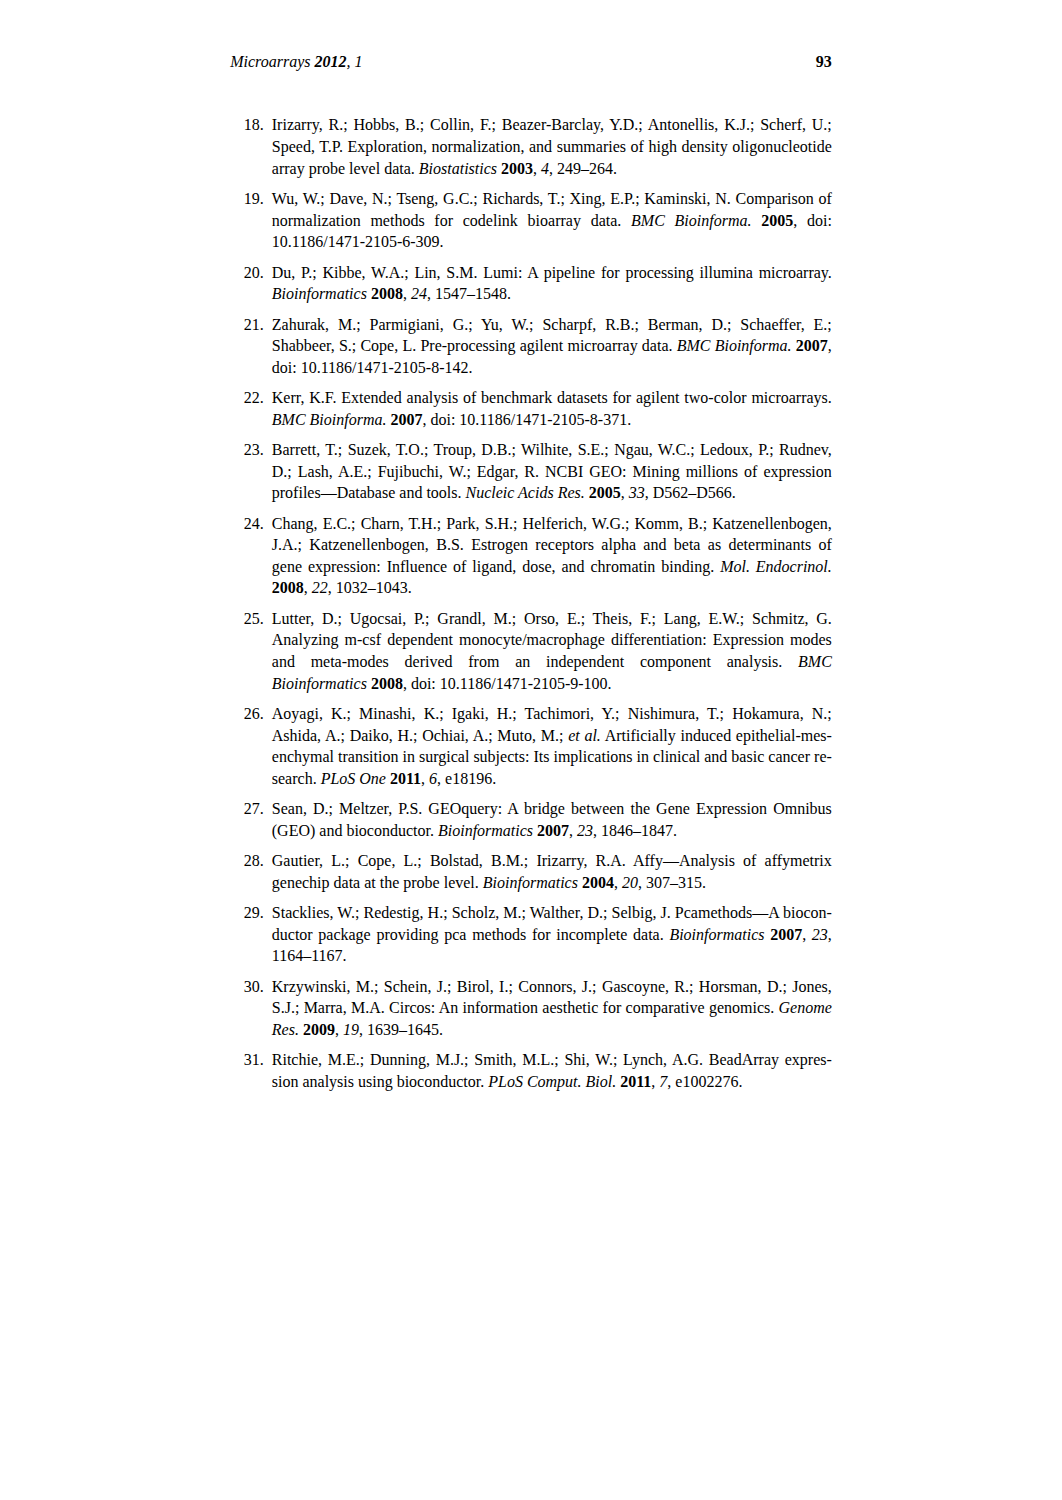Microarrays 2012, 1
93
Irizarry, R.; Hobbs, B.; Collin, F.; Beazer-Barclay, Y.D.; Antonellis, K.J.; Scherf, U.; Speed, T.P. Exploration, normalization, and summaries of high density oligonucleotide array probe level data. Biostatistics 2003, 4, 249–264.
Wu, W.; Dave, N.; Tseng, G.C.; Richards, T.; Xing, E.P.; Kaminski, N. Comparison of normalization methods for codelink bioarray data. BMC Bioinforma. 2005, doi: 10.1186/1471-2105-6-309.
Du, P.; Kibbe, W.A.; Lin, S.M. Lumi: A pipeline for processing illumina microarray. Bioinformatics 2008, 24, 1547–1548.
Zahurak, M.; Parmigiani, G.; Yu, W.; Scharpf, R.B.; Berman, D.; Schaeffer, E.; Shabbeer, S.; Cope, L. Pre-processing agilent microarray data. BMC Bioinforma. 2007, doi: 10.1186/1471-2105-8-142.
Kerr, K.F. Extended analysis of benchmark datasets for agilent two-color microarrays. BMC Bioinforma. 2007, doi: 10.1186/1471-2105-8-371.
Barrett, T.; Suzek, T.O.; Troup, D.B.; Wilhite, S.E.; Ngau, W.C.; Ledoux, P.; Rudnev, D.; Lash, A.E.; Fujibuchi, W.; Edgar, R. NCBI GEO: Mining millions of expression profiles—Database and tools. Nucleic Acids Res. 2005, 33, D562–D566.
Chang, E.C.; Charn, T.H.; Park, S.H.; Helferich, W.G.; Komm, B.; Katzenellenbogen, J.A.; Katzenellenbogen, B.S. Estrogen receptors alpha and beta as determinants of gene expression: Influence of ligand, dose, and chromatin binding. Mol. Endocrinol. 2008, 22, 1032–1043.
Lutter, D.; Ugocsai, P.; Grandl, M.; Orso, E.; Theis, F.; Lang, E.W.; Schmitz, G. Analyzing m-csf dependent monocyte/macrophage differentiation: Expression modes and meta-modes derived from an independent component analysis. BMC Bioinformatics 2008, doi: 10.1186/1471-2105-9-100.
Aoyagi, K.; Minashi, K.; Igaki, H.; Tachimori, Y.; Nishimura, T.; Hokamura, N.; Ashida, A.; Daiko, H.; Ochiai, A.; Muto, M.; et al. Artificially induced epithelial-mesenchymal transition in surgical subjects: Its implications in clinical and basic cancer research. PLoS One 2011, 6, e18196.
Sean, D.; Meltzer, P.S. GEOquery: A bridge between the Gene Expression Omnibus (GEO) and bioconductor. Bioinformatics 2007, 23, 1846–1847.
Gautier, L.; Cope, L.; Bolstad, B.M.; Irizarry, R.A. Affy—Analysis of affymetrix genechip data at the probe level. Bioinformatics 2004, 20, 307–315.
Stacklies, W.; Redestig, H.; Scholz, M.; Walther, D.; Selbig, J. Pcamethods—A bioconductor package providing pca methods for incomplete data. Bioinformatics 2007, 23, 1164–1167.
Krzywinski, M.; Schein, J.; Birol, I.; Connors, J.; Gascoyne, R.; Horsman, D.; Jones, S.J.; Marra, M.A. Circos: An information aesthetic for comparative genomics. Genome Res. 2009, 19, 1639–1645.
Ritchie, M.E.; Dunning, M.J.; Smith, M.L.; Shi, W.; Lynch, A.G. BeadArray expression analysis using bioconductor. PLoS Comput. Biol. 2011, 7, e1002276.